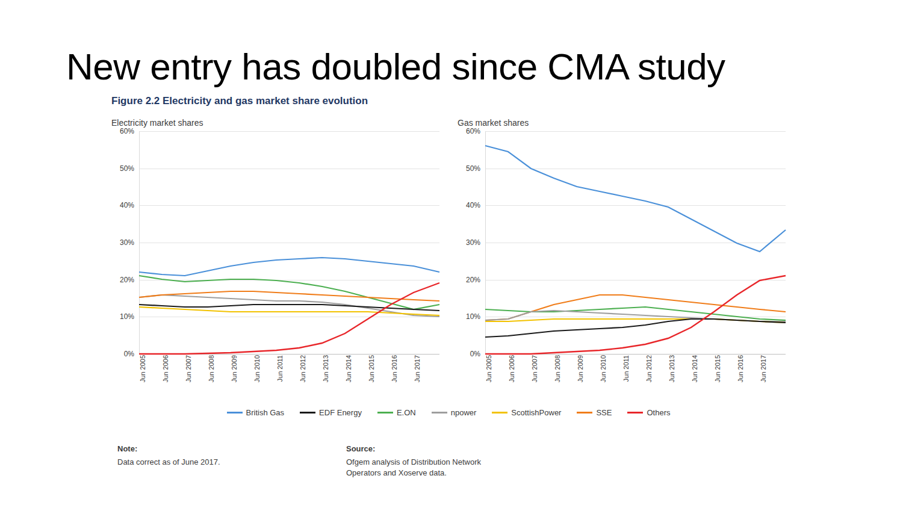New entry has doubled since CMA study
Figure 2.2 Electricity and gas market share evolution
Electricity market shares
60% 50% 40% 30% 20% 10% 0%
Jun 2005 Jun 2006 Jun 2007 Jun 2008 Jun 2009 Jun 2010 Jun 2011 Jun 2012 Jun 2013 Jun 2014 Jun 2015 Jun 2016 Jun 2017
Gas market shares
60% 50% 40% 30% 20% 10% 0%
Jun 2005 Jun 2006 Jun 2007 Jun 2008 Jun 2009 Jun 2010 Jun 2011 Jun 2012 Jun 2013 Jun 2014 Jun 2015 Jun 2016 Jun 2017
British Gas
EDF Energy
E.ON
npower
ScottishPower
SSE
Others
Note:
Data correct as of June 2017.
Source:
Ofgem analysis of Distribution Network
Operators and Xoserve data.